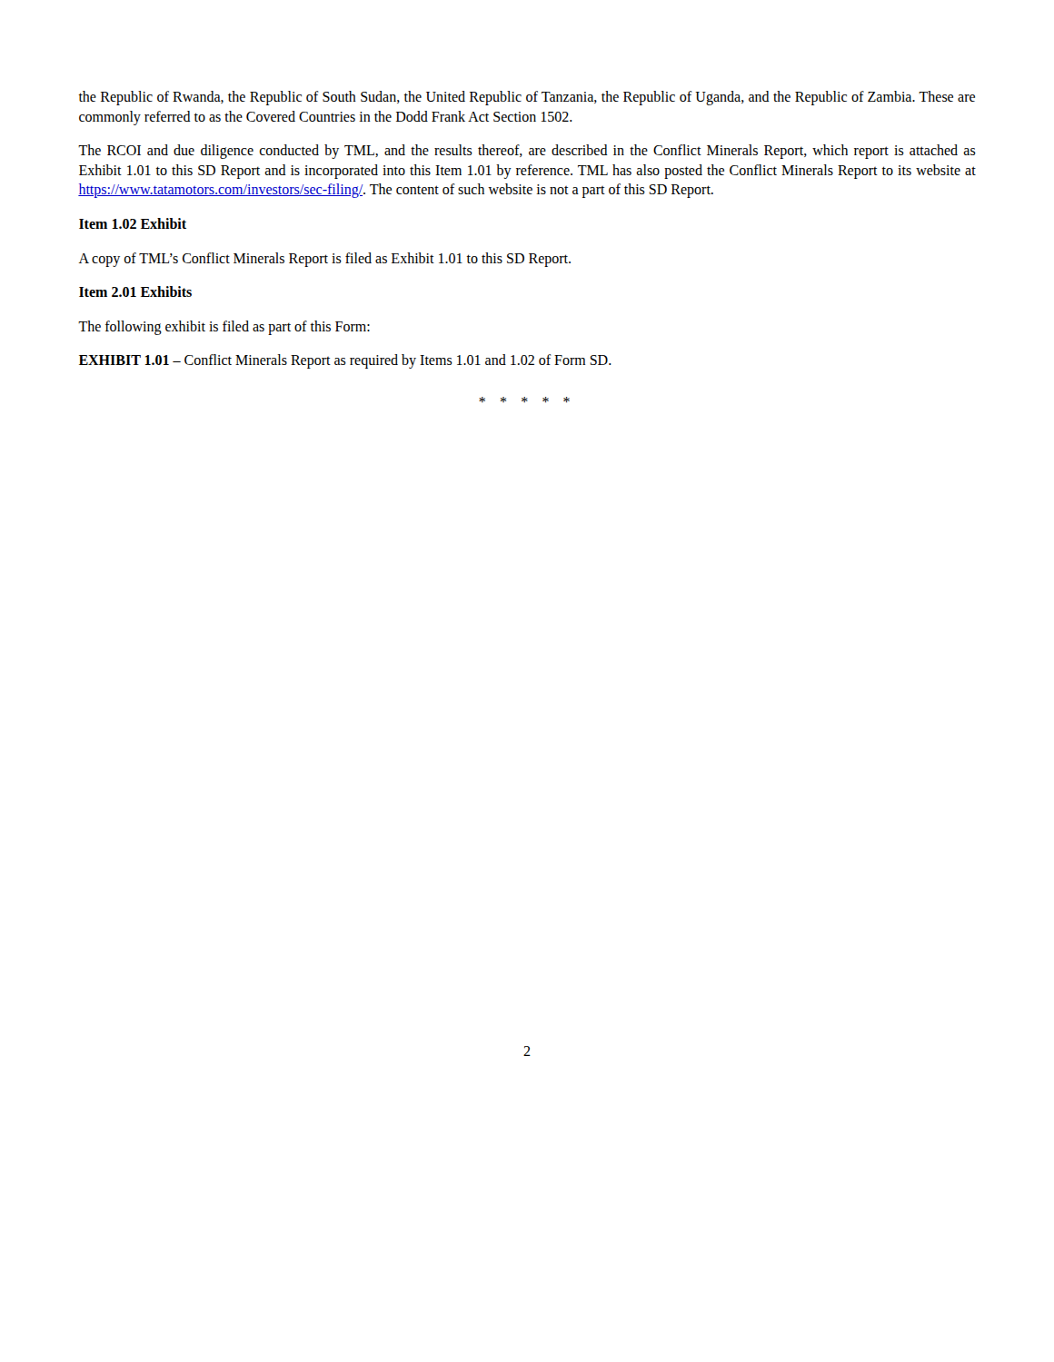the Republic of Rwanda, the Republic of South Sudan, the United Republic of Tanzania, the Republic of Uganda, and the Republic of Zambia. These are commonly referred to as the Covered Countries in the Dodd Frank Act Section 1502.
The RCOI and due diligence conducted by TML, and the results thereof, are described in the Conflict Minerals Report, which report is attached as Exhibit 1.01 to this SD Report and is incorporated into this Item 1.01 by reference. TML has also posted the Conflict Minerals Report to its website at https://www.tatamotors.com/investors/sec-filing/. The content of such website is not a part of this SD Report.
Item 1.02 Exhibit
A copy of TML’s Conflict Minerals Report is filed as Exhibit 1.01 to this SD Report.
Item 2.01 Exhibits
The following exhibit is filed as part of this Form:
EXHIBIT 1.01 – Conflict Minerals Report as required by Items 1.01 and 1.02 of Form SD.
* * * * *
2